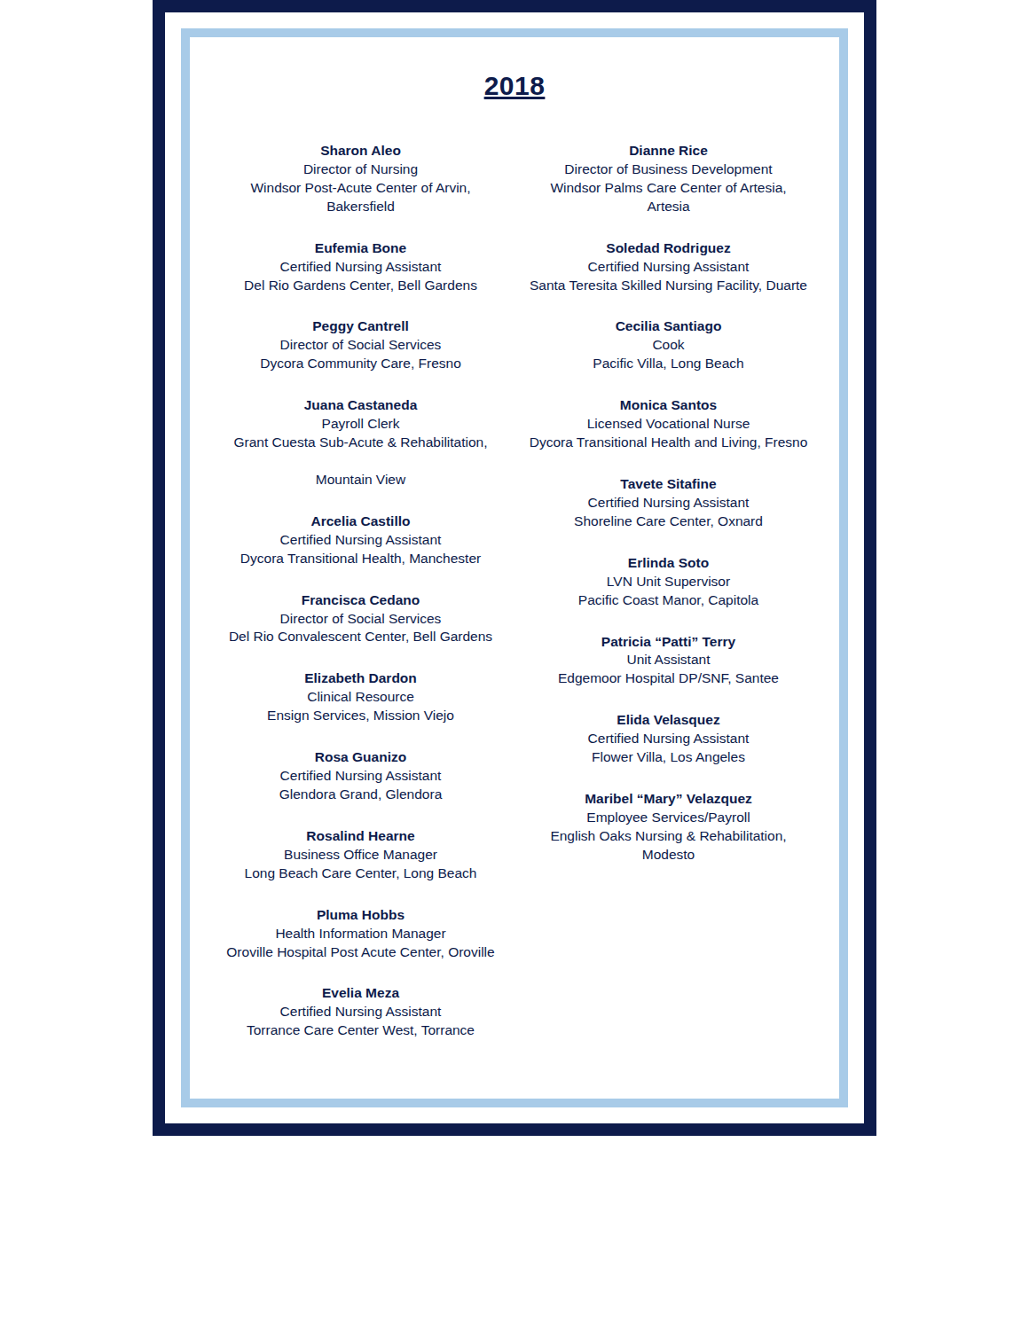2018
Sharon Aleo Director of Nursing Windsor Post-Acute Center of Arvin, Bakersfield
Eufemia Bone Certified Nursing Assistant Del Rio Gardens Center, Bell Gardens
Peggy Cantrell Director of Social Services Dycora Community Care, Fresno
Juana Castaneda Payroll Clerk Grant Cuesta Sub-Acute & Rehabilitation, Mountain View
Arcelia Castillo Certified Nursing Assistant Dycora Transitional Health, Manchester
Francisca Cedano Director of Social Services Del Rio Convalescent Center, Bell Gardens
Elizabeth Dardon Clinical Resource Ensign Services, Mission Viejo
Rosa Guanizo Certified Nursing Assistant Glendora Grand, Glendora
Rosalind Hearne Business Office Manager Long Beach Care Center, Long Beach
Pluma Hobbs Health Information Manager Oroville Hospital Post Acute Center, Oroville
Evelia Meza Certified Nursing Assistant Torrance Care Center West, Torrance
Dianne Rice Director of Business Development Windsor Palms Care Center of Artesia, Artesia
Soledad Rodriguez Certified Nursing Assistant Santa Teresita Skilled Nursing Facility, Duarte
Cecilia Santiago Cook Pacific Villa, Long Beach
Monica Santos Licensed Vocational Nurse Dycora Transitional Health and Living, Fresno
Tavete Sitafine Certified Nursing Assistant Shoreline Care Center, Oxnard
Erlinda Soto LVN Unit Supervisor Pacific Coast Manor, Capitola
Patricia “Patti” Terry Unit Assistant Edgemoor Hospital DP/SNF, Santee
Elida Velasquez Certified Nursing Assistant Flower Villa, Los Angeles
Maribel “Mary” Velazquez Employee Services/Payroll English Oaks Nursing & Rehabilitation, Modesto